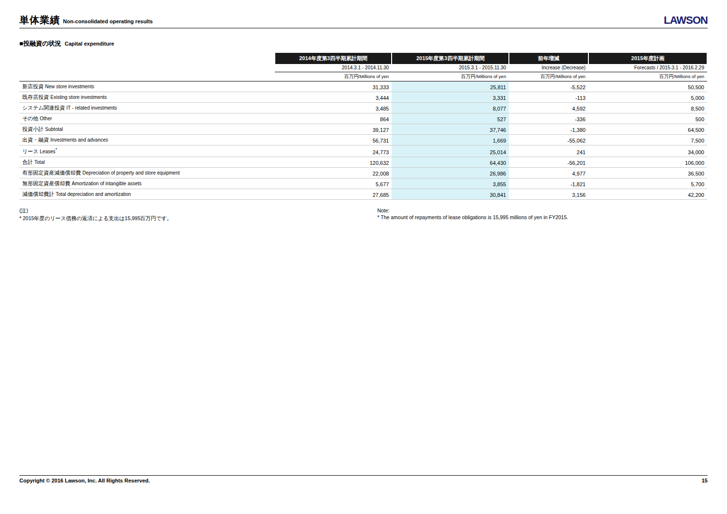単体業績 Non-consolidated operating results
LAWSON
■投融資の状況 Capital expenditure
| | 2014年度第3四半期累計期間 | 2015年度第3四半期累計期間 | 前年増減 | 2015年度計画 |
| --- | --- | --- | --- | --- |
| | 2014.3.1 - 2014.11.30 | 2015.3.1 - 2015.11.30 | Increase (Decrease) | Forecasts / 2015.3.1 - 2016.2.29 |
| | 百万円/Millions of yen | 百万円/Millions of yen | 百万円/Millions of yen | 百万円/Millions of yen |
| 新店投資 New store investments | 31,333 | 25,811 | -5,522 | 50,500 |
| 既存店投資 Existing store investments | 3,444 | 3,331 | -113 | 5,000 |
| システム関連投資 IT - related investments | 3,485 | 8,077 | 4,592 | 8,500 |
| その他 Other | 864 | 527 | -336 | 500 |
| 投資小計 Subtotal | 39,127 | 37,746 | -1,380 | 64,500 |
| 出資・融資 Investments and advances | 56,731 | 1,669 | -55,062 | 7,500 |
| リース Leases * | 24,773 | 25,014 | 241 | 34,000 |
| 合計 Total | 120,632 | 64,430 | -56,201 | 106,000 |
| 有形固定資産減価償却費 Depreciation of property and store equipment | 22,008 | 26,986 | 4,977 | 36,500 |
| 無形固定資産償却費 Amortization of intangible assets | 5,677 | 3,855 | -1,821 | 5,700 |
| 減価償却費計 Total depreciation and amortization | 27,685 | 30,841 | 3,156 | 42,200 |
(注)
* 2015年度のリース債務の返済による支出は15,995百万円です。
Note:
* The amount of repayments of lease obligations is 15,995 millions of yen in FY2015.
Copyright © 2016 Lawson, Inc. All Rights Reserved.
15